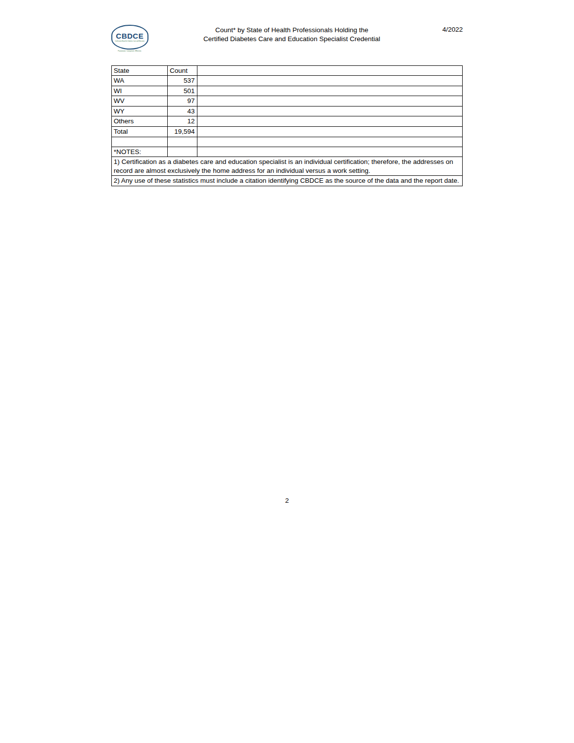CBDCE
Certification Board for Diabetes Care and Education
Passionate. Competent. Effective.
Count* by State of Health Professionals Holding the
Certified Diabetes Care and Education Specialist Credential
4/2022
| State | Count | |
| WA | 537 | |
| WI | 501 | |
| WV | 97 | |
| WY | 43 | |
| Others | 12 | |
| Total | 19,594 | |
| *NOTES: | | |
| 1) Certification as a diabetes care and education specialist is an individual certification; therefore, the addresses on record are almost exclusively the home address for an individual versus a work setting. |
| 2) Any use of these statistics must include a citation identifying CBDCE as the source of the data and the report date. |
2